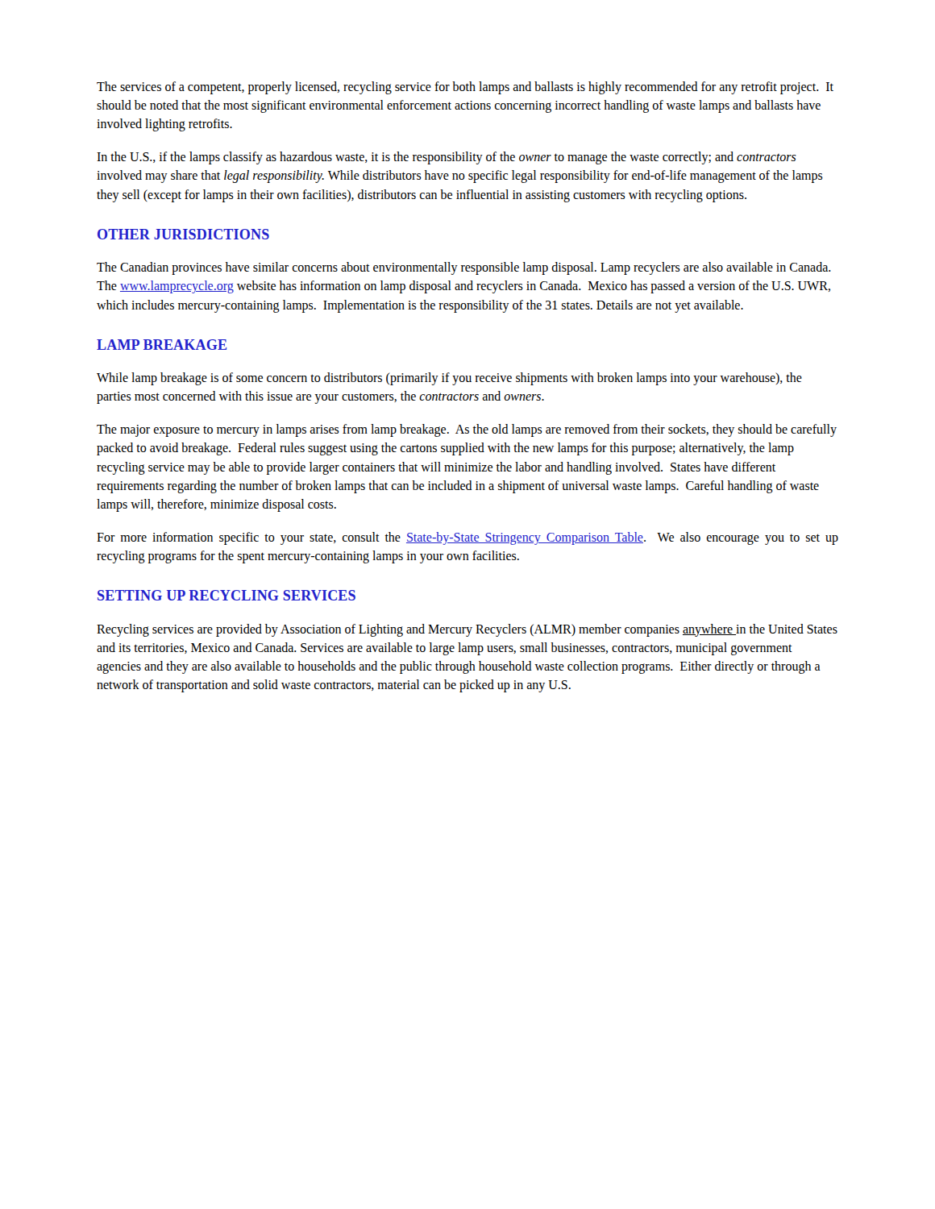The services of a competent, properly licensed, recycling service for both lamps and ballasts is highly recommended for any retrofit project. It should be noted that the most significant environmental enforcement actions concerning incorrect handling of waste lamps and ballasts have involved lighting retrofits.
In the U.S., if the lamps classify as hazardous waste, it is the responsibility of the owner to manage the waste correctly; and contractors involved may share that legal responsibility. While distributors have no specific legal responsibility for end-of-life management of the lamps they sell (except for lamps in their own facilities), distributors can be influential in assisting customers with recycling options.
OTHER JURISDICTIONS
The Canadian provinces have similar concerns about environmentally responsible lamp disposal. Lamp recyclers are also available in Canada. The www.lamprecycle.org website has information on lamp disposal and recyclers in Canada. Mexico has passed a version of the U.S. UWR, which includes mercury-containing lamps. Implementation is the responsibility of the 31 states. Details are not yet available.
LAMP BREAKAGE
While lamp breakage is of some concern to distributors (primarily if you receive shipments with broken lamps into your warehouse), the parties most concerned with this issue are your customers, the contractors and owners.
The major exposure to mercury in lamps arises from lamp breakage. As the old lamps are removed from their sockets, they should be carefully packed to avoid breakage. Federal rules suggest using the cartons supplied with the new lamps for this purpose; alternatively, the lamp recycling service may be able to provide larger containers that will minimize the labor and handling involved. States have different requirements regarding the number of broken lamps that can be included in a shipment of universal waste lamps. Careful handling of waste lamps will, therefore, minimize disposal costs.
For more information specific to your state, consult the State-by-State Stringency Comparison Table. We also encourage you to set up recycling programs for the spent mercury-containing lamps in your own facilities.
SETTING UP RECYCLING SERVICES
Recycling services are provided by Association of Lighting and Mercury Recyclers (ALMR) member companies anywhere in the United States and its territories, Mexico and Canada. Services are available to large lamp users, small businesses, contractors, municipal government agencies and they are also available to households and the public through household waste collection programs. Either directly or through a network of transportation and solid waste contractors, material can be picked up in any U.S.